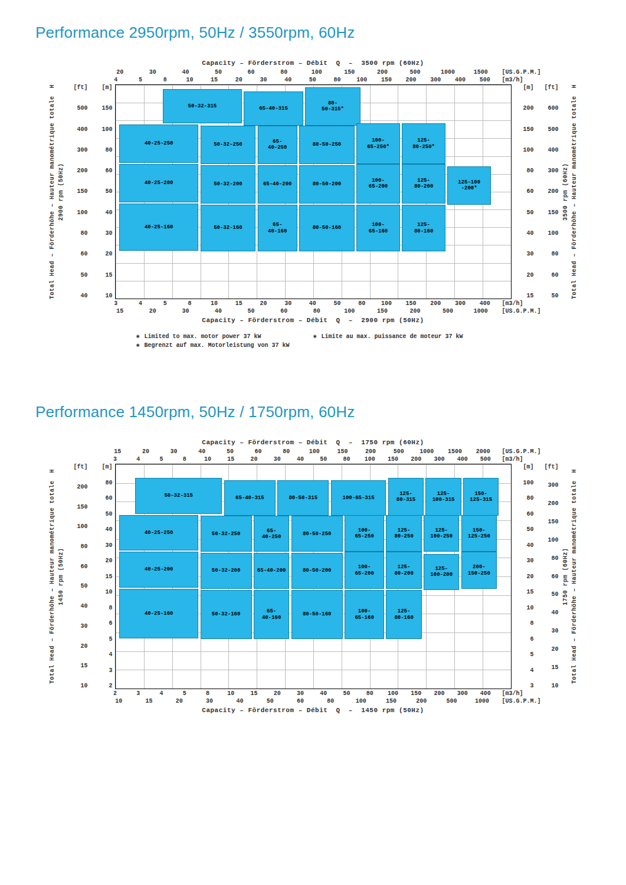SECTION 1 : 2950 rpm / 3550 rpm
Performance 2950rpm, 50Hz / 3550rpm, 60Hz
Capacity – Förderstrom – Débit Q – 3500 rpm (60Hz)
2030405060 80100150200 50010001500 [US.G.P.M.]
4581015 20304050 80100150200 300400500 [m3/h]
Total Head – Förderhöhe – Hauteur manométrique totale H
2900 rpm (50Hz)
[ft] 500400300 20015010080 605040
[m] 15010080 60504030 201510
50-32-315
65-40-315
80-
50-315*
40-25-250
50-32-250
65-
40-250
80-50-250
100-
65-250*
125-
80-250*
40-25-200
50-32-200
65-40-200
80-50-200
100-
65-200
125-
80-200
125-100
-200*
40-25-160
50-32-160
65-
40-160
80-50-160
100-
65-160
125-
80-160
[m] 200150100 80605040 302015
[ft] 600500400 300200150100 806050
3500 rpm (60Hz)
Total Head – Förderhöhe – Hauteur manométrique totale H
345810 1520304050 80100150200 300400 [m3/h]
1520304050 6080100150200 5001000 [US.G.P.M.]
Capacity – Förderstrom – Débit Q – 2900 rpm (50Hz)
✱Limited to max. motor power 37 kW
✱Begrenzt auf max. Motorleistung von 37 kW
✱Limite au max. puissance de moteur 37 kW
SECTION 2 : 1450 rpm / 1750 rpm
Performance 1450rpm, 50Hz / 1750rpm, 60Hz
Capacity – Förderstrom – Débit Q – 1750 rpm (60Hz)
1520304050 6080100150200 500100015002000 [US.G.P.M.]
345810 1520304050 80100150200 300400500 [m3/h]
Total Head – Förderhöhe – Hauteur manométrique totale H
1450 rpm (50Hz)
[ft] 200150100 80605040 30201510
[m] 806050 40302015 10865 432
50-32-315
65-40-315
80-50-315
100-65-315
125-
80-315
125-
100-315
150-
125-315
40-25-250
50-32-250
65-
40-250
80-50-250
100-
65-250
125-
80-250
125-
100-250
150-
125-250
40-25-200
50-32-200
65-40-200
80-50-200
100-
65-200
125-
80-200
125-
100-200
200-
150-250
40-25-160
50-32-160
65-
40-160
80-50-160
100-
65-160
125-
80-160
[m] 1008060 50403020 151086 543
[ft] 300200150 100806050 40302015 10
1750 rpm (60Hz)
Total Head – Förderhöhe – Hauteur manométrique totale H
23458 1015203040 5080100150 200300400 [m3/h]
1015203040 506080100150 2005001000 [US.G.P.M.]
Capacity – Förderstrom – Débit Q – 1450 rpm (50Hz)